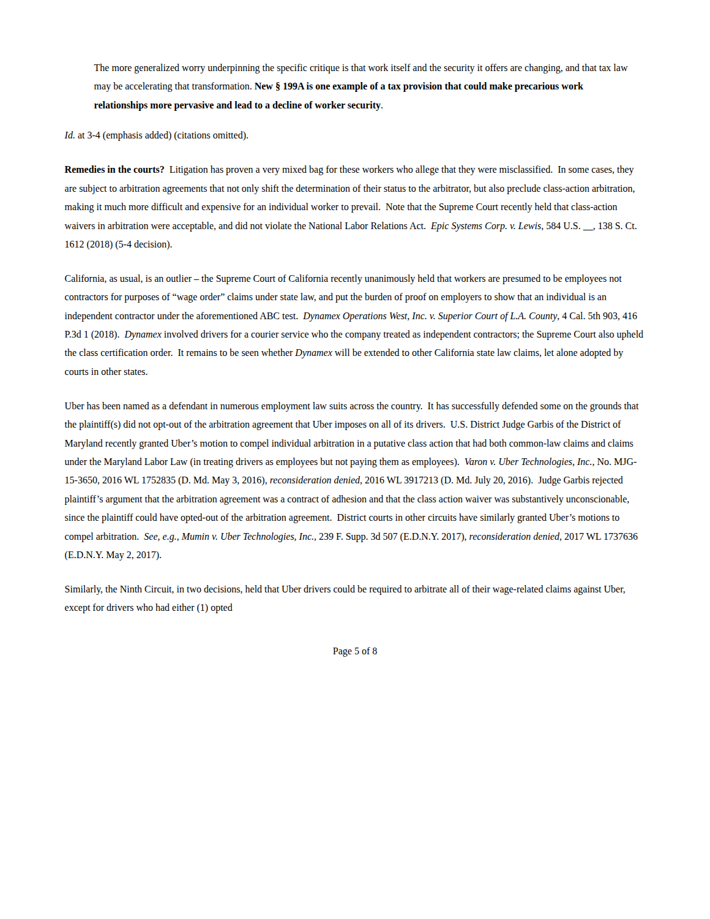The more generalized worry underpinning the specific critique is that work itself and the security it offers are changing, and that tax law may be accelerating that transformation. New § 199A is one example of a tax provision that could make precarious work relationships more pervasive and lead to a decline of worker security.
Id. at 3-4 (emphasis added) (citations omitted).
Remedies in the courts? Litigation has proven a very mixed bag for these workers who allege that they were misclassified. In some cases, they are subject to arbitration agreements that not only shift the determination of their status to the arbitrator, but also preclude class-action arbitration, making it much more difficult and expensive for an individual worker to prevail. Note that the Supreme Court recently held that class-action waivers in arbitration were acceptable, and did not violate the National Labor Relations Act. Epic Systems Corp. v. Lewis, 584 U.S. __, 138 S. Ct. 1612 (2018) (5-4 decision).
California, as usual, is an outlier – the Supreme Court of California recently unanimously held that workers are presumed to be employees not contractors for purposes of “wage order” claims under state law, and put the burden of proof on employers to show that an individual is an independent contractor under the aforementioned ABC test. Dynamex Operations West, Inc. v. Superior Court of L.A. County, 4 Cal. 5th 903, 416 P.3d 1 (2018). Dynamex involved drivers for a courier service who the company treated as independent contractors; the Supreme Court also upheld the class certification order. It remains to be seen whether Dynamex will be extended to other California state law claims, let alone adopted by courts in other states.
Uber has been named as a defendant in numerous employment law suits across the country. It has successfully defended some on the grounds that the plaintiff(s) did not opt-out of the arbitration agreement that Uber imposes on all of its drivers. U.S. District Judge Garbis of the District of Maryland recently granted Uber’s motion to compel individual arbitration in a putative class action that had both common-law claims and claims under the Maryland Labor Law (in treating drivers as employees but not paying them as employees). Varon v. Uber Technologies, Inc., No. MJG-15-3650, 2016 WL 1752835 (D. Md. May 3, 2016), reconsideration denied, 2016 WL 3917213 (D. Md. July 20, 2016). Judge Garbis rejected plaintiff’s argument that the arbitration agreement was a contract of adhesion and that the class action waiver was substantively unconscionable, since the plaintiff could have opted-out of the arbitration agreement. District courts in other circuits have similarly granted Uber’s motions to compel arbitration. See, e.g., Mumin v. Uber Technologies, Inc., 239 F. Supp. 3d 507 (E.D.N.Y. 2017), reconsideration denied, 2017 WL 1737636 (E.D.N.Y. May 2, 2017).
Similarly, the Ninth Circuit, in two decisions, held that Uber drivers could be required to arbitrate all of their wage-related claims against Uber, except for drivers who had either (1) opted
Page 5 of 8